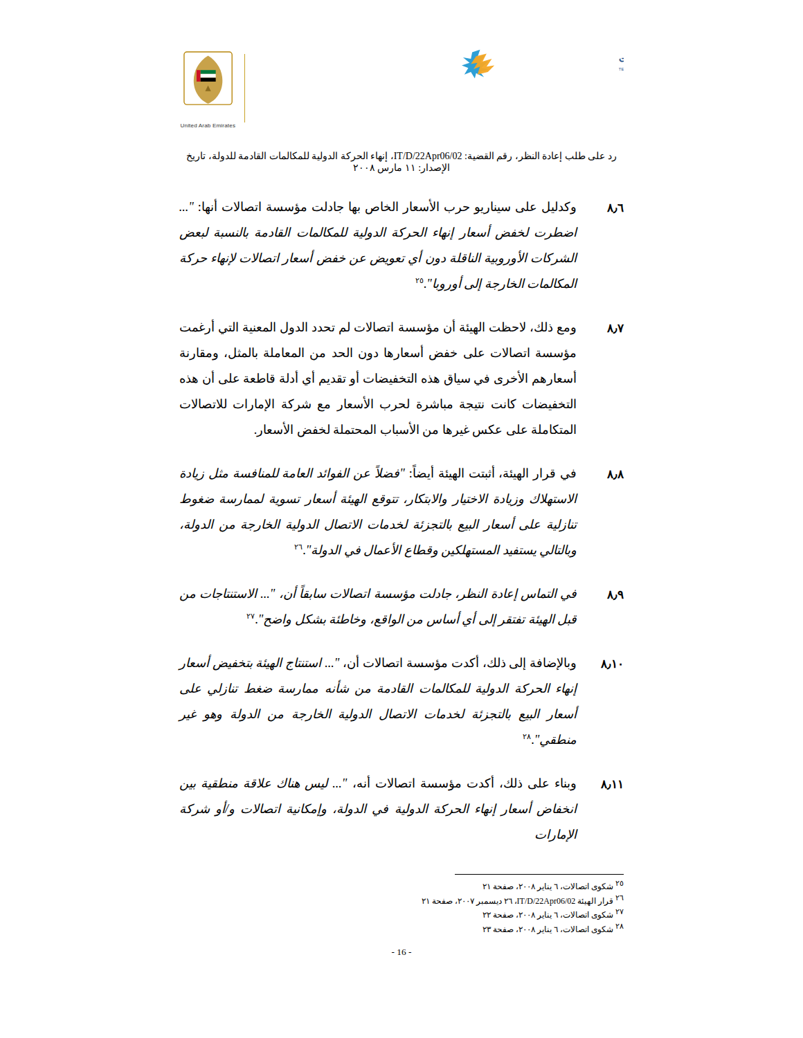هيئة تنظيم الاتصالات TELECOMMUNICATIONS REGULATORY AUTHORITY
United Arab Emirates
رد على طلب إعادة النظر، رقم القضية: IT/D/22Apr06/02، إنهاء الحركة الدولية للمكالمات القادمة للدولة، تاريخ الإصدار: ١١ مارس ٢٠٠٨
٨٫٦
وكدليل على سيناريو حرب الأسعار الخاص بها جادلت مؤسسة اتصالات أنها: "... اضطرت لخفض أسعار إنهاء الحركة الدولية للمكالمات القادمة بالنسبة لبعض الشركات الأوروبية الناقلة دون أي تعويض عن خفض أسعار اتصالات لإنهاء حركة المكالمات الخارجة إلى أوروبا".٢٥
٨٫٧
ومع ذلك، لاحظت الهيئة أن مؤسسة اتصالات لم تحدد الدول المعنية التي أرغمت مؤسسة اتصالات على خفض أسعارها دون الحد من المعاملة بالمثل، ومقارنة أسعارهم الأخرى في سياق هذه التخفيضات أو تقديم أي أدلة قاطعة على أن هذه التخفيضات كانت نتيجة مباشرة لحرب الأسعار مع شركة الإمارات للاتصالات المتكاملة على عكس غيرها من الأسباب المحتملة لخفض الأسعار.
٨٫٨
في قرار الهيئة، أثبتت الهيئة أيضاً: "فضلاً عن الفوائد العامة للمنافسة مثل زيادة الاستهلاك وزيادة الاختيار والابتكار، تتوقع الهيئة أسعار تسوية لممارسة ضغوط تنازلية على أسعار البيع بالتجزئة لخدمات الاتصال الدولية الخارجة من الدولة، وبالتالي يستفيد المستهلكين وقطاع الأعمال في الدولة".٢٦
٨٫٩
في التماس إعادة النظر، جادلت مؤسسة اتصالات سابقاً أن، "... الاستنتاجات من قبل الهيئة تفتقر إلى أي أساس من الواقع، وخاطئة بشكل واضح".٢٧
٨٫١٠
وبالإضافة إلى ذلك، أكدت مؤسسة اتصالات أن، "... استنتاج الهيئة بتخفيض أسعار إنهاء الحركة الدولية للمكالمات القادمة من شأنه ممارسة ضغط تنازلي على أسعار البيع بالتجزئة لخدمات الاتصال الدولية الخارجة من الدولة وهو غير منطقي".٢٨
٨٫١١
وبناء على ذلك، أكدت مؤسسة اتصالات أنه، "... ليس هناك علاقة منطقية بين انخفاض أسعار إنهاء الحركة الدولية في الدولة، وإمكانية اتصالات و/أو شركة الإمارات
٢٥ شكوى اتصالات، ٦ يناير ٢٠٠٨، صفحة ٢١
٢٦ قرار الهيئة IT/D/22Apr06/02، ٢٦ ديسمبر ٢٠٠٧، صفحة ٢١
٢٧ شكوى اتصالات، ٦ يناير ٢٠٠٨، صفحة ٢٢
٢٨ شكوى اتصالات، ٦ يناير ٢٠٠٨، صفحة ٢٣
- 16 -